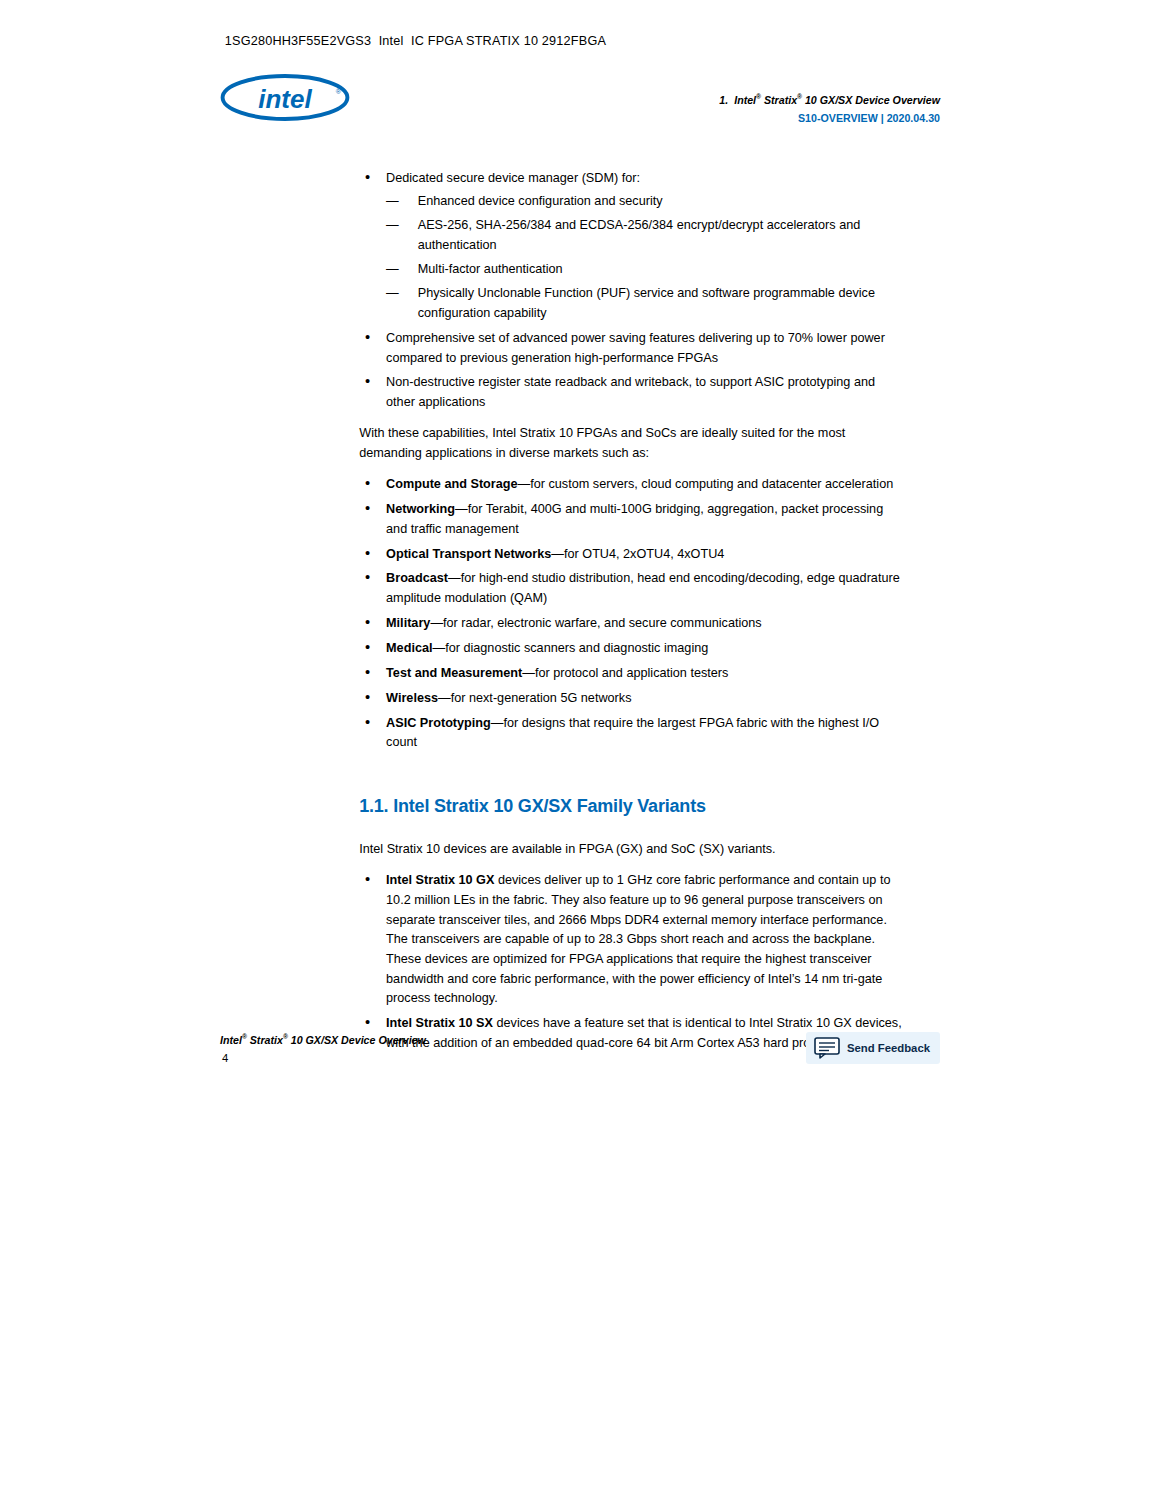1SG280HH3F55E2VGS3 Intel IC FPGA STRATIX 10 2912FBGA
intel ®
1. Intel® Stratix® 10 GX/SX Device Overview
S10-OVERVIEW | 2020.04.30
Dedicated secure device manager (SDM) for:
Enhanced device configuration and security
AES-256, SHA-256/384 and ECDSA-256/384 encrypt/decrypt accelerators and authentication
Multi-factor authentication
Physically Unclonable Function (PUF) service and software programmable device configuration capability
Comprehensive set of advanced power saving features delivering up to 70% lower power compared to previous generation high-performance FPGAs
Non-destructive register state readback and writeback, to support ASIC prototyping and other applications
With these capabilities, Intel Stratix 10 FPGAs and SoCs are ideally suited for the most demanding applications in diverse markets such as:
Compute and Storage—for custom servers, cloud computing and datacenter acceleration
Networking—for Terabit, 400G and multi-100G bridging, aggregation, packet processing and traffic management
Optical Transport Networks—for OTU4, 2xOTU4, 4xOTU4
Broadcast—for high-end studio distribution, head end encoding/decoding, edge quadrature amplitude modulation (QAM)
Military—for radar, electronic warfare, and secure communications
Medical—for diagnostic scanners and diagnostic imaging
Test and Measurement—for protocol and application testers
Wireless—for next-generation 5G networks
ASIC Prototyping—for designs that require the largest FPGA fabric with the highest I/O count
1.1. Intel Stratix 10 GX/SX Family Variants
Intel Stratix 10 devices are available in FPGA (GX) and SoC (SX) variants.
Intel Stratix 10 GX devices deliver up to 1 GHz core fabric performance and contain up to 10.2 million LEs in the fabric. They also feature up to 96 general purpose transceivers on separate transceiver tiles, and 2666 Mbps DDR4 external memory interface performance. The transceivers are capable of up to 28.3 Gbps short reach and across the backplane. These devices are optimized for FPGA applications that require the highest transceiver bandwidth and core fabric performance, with the power efficiency of Intel’s 14 nm tri-gate process technology.
Intel Stratix 10 SX devices have a feature set that is identical to Intel Stratix 10 GX devices, with the addition of an embedded quad-core 64 bit Arm Cortex A53 hard processor system.
Intel® Stratix® 10 GX/SX Device Overview
4
Send Feedback